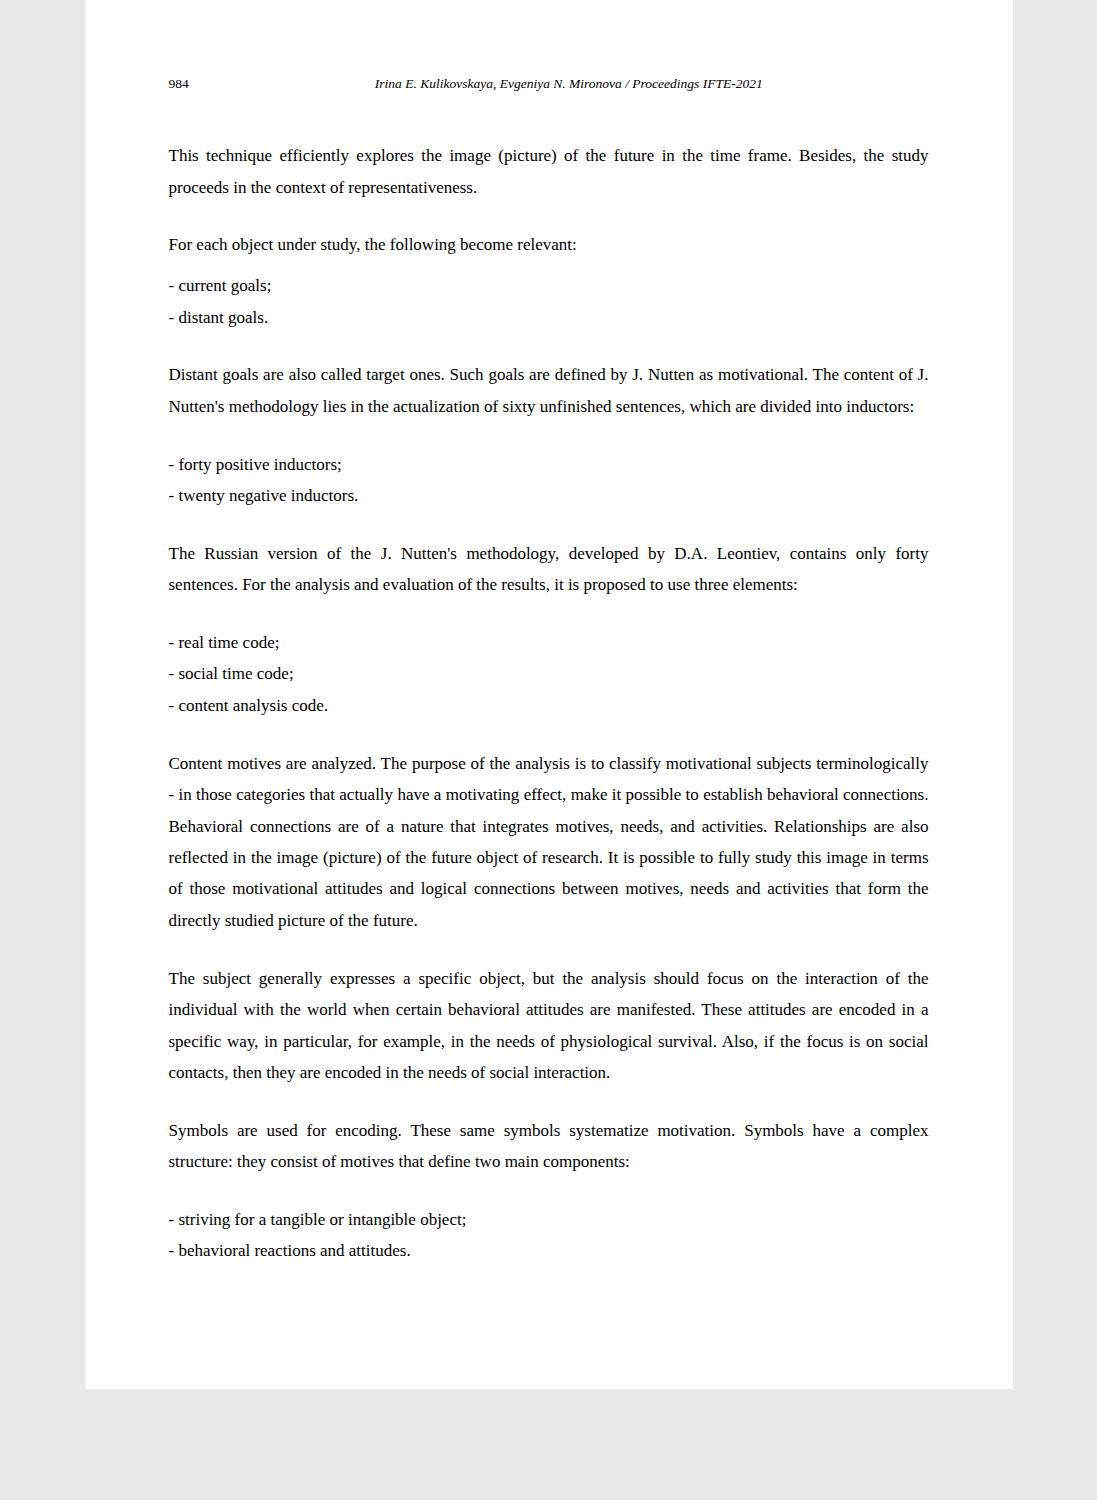984 Irina E. Kulikovskaya, Evgeniya N. Mironova / Proceedings IFTE-2021
This technique efficiently explores the image (picture) of the future in the time frame. Besides, the study proceeds in the context of representativeness.
For each object under study, the following become relevant:
current goals;
distant goals.
Distant goals are also called target ones. Such goals are defined by J. Nutten as motivational. The content of J. Nutten's methodology lies in the actualization of sixty unfinished sentences, which are divided into inductors:
forty positive inductors;
twenty negative inductors.
The Russian version of the J. Nutten's methodology, developed by D.A. Leontiev, contains only forty sentences. For the analysis and evaluation of the results, it is proposed to use three elements:
real time code;
social time code;
content analysis code.
Content motives are analyzed. The purpose of the analysis is to classify motivational subjects terminologically - in those categories that actually have a motivating effect, make it possible to establish behavioral connections. Behavioral connections are of a nature that integrates motives, needs, and activities. Relationships are also reflected in the image (picture) of the future object of research. It is possible to fully study this image in terms of those motivational attitudes and logical connections between motives, needs and activities that form the directly studied picture of the future.
The subject generally expresses a specific object, but the analysis should focus on the interaction of the individual with the world when certain behavioral attitudes are manifested. These attitudes are encoded in a specific way, in particular, for example, in the needs of physiological survival. Also, if the focus is on social contacts, then they are encoded in the needs of social interaction.
Symbols are used for encoding. These same symbols systematize motivation. Symbols have a complex structure: they consist of motives that define two main components:
striving for a tangible or intangible object;
behavioral reactions and attitudes.